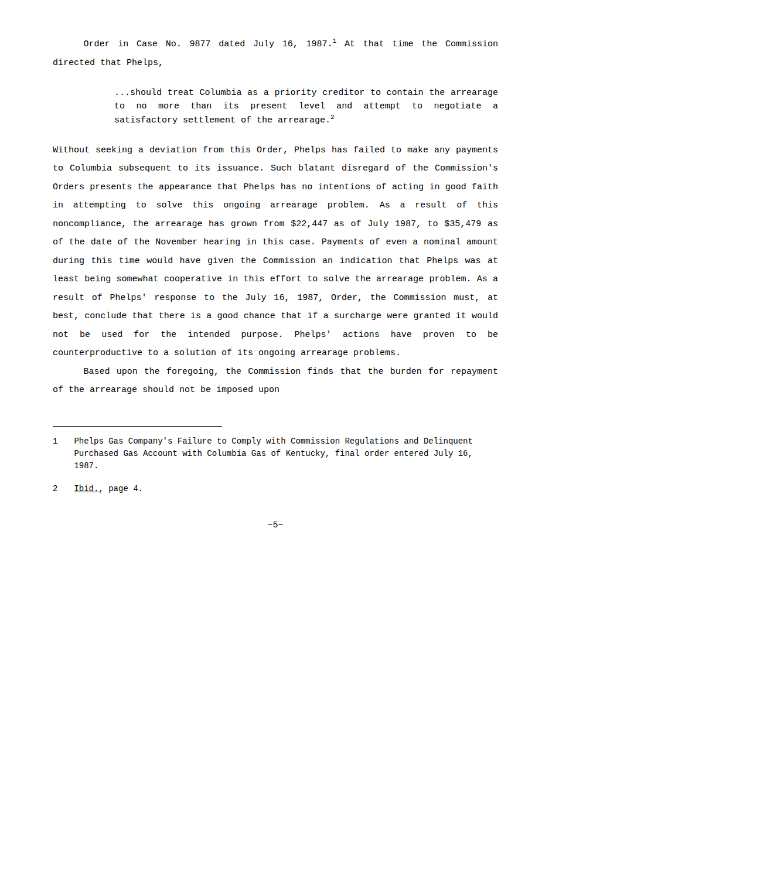Order in Case No. 9877 dated July 16, 1987.1 At that time the Commission directed that Phelps,
...should treat Columbia as a priority creditor to contain the arrearage to no more than its present level and attempt to negotiate a satisfactory settlement of the arrearage.2
Without seeking a deviation from this Order, Phelps has failed to make any payments to Columbia subsequent to its issuance. Such blatant disregard of the Commission's Orders presents the appearance that Phelps has no intentions of acting in good faith in attempting to solve this ongoing arrearage problem. As a result of this noncompliance, the arrearage has grown from $22,447 as of July 1987, to $35,479 as of the date of the November hearing in this case. Payments of even a nominal amount during this time would have given the Commission an indication that Phelps was at least being somewhat cooperative in this effort to solve the arrearage problem. As a result of Phelps' response to the July 16, 1987, Order, the Commission must, at best, conclude that there is a good chance that if a surcharge were granted it would not be used for the intended purpose. Phelps' actions have proven to be counterproductive to a solution of its ongoing arrearage problems.
Based upon the foregoing, the Commission finds that the burden for repayment of the arrearage should not be imposed upon
1 Phelps Gas Company's Failure to Comply with Commission Regulations and Delinquent Purchased Gas Account with Columbia Gas of Kentucky, final order entered July 16, 1987.
2 Ibid., page 4.
−5−